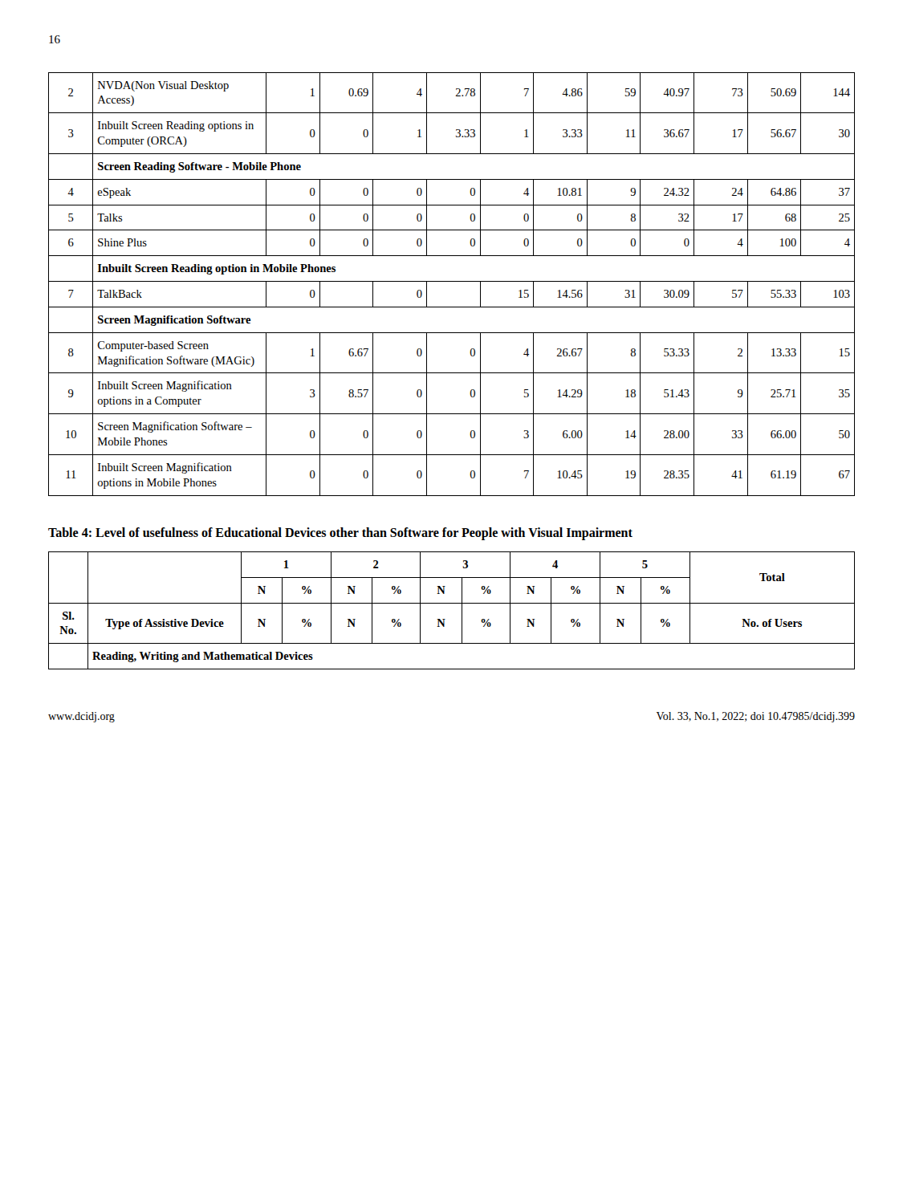16
| 2 | NVDA(Non Visual Desktop Access) | 1 | 0.69 | 4 | 2.78 | 7 | 4.86 | 59 | 40.97 | 73 | 50.69 | 144 |
| 3 | Inbuilt Screen Reading options in Computer (ORCA) | 0 | 0 | 1 | 3.33 | 1 | 3.33 | 11 | 36.67 | 17 | 56.67 | 30 |
| | Screen Reading Software - Mobile Phone |
| 4 | eSpeak | 0 | 0 | 0 | 0 | 4 | 10.81 | 9 | 24.32 | 24 | 64.86 | 37 |
| 5 | Talks | 0 | 0 | 0 | 0 | 0 | 0 | 8 | 32 | 17 | 68 | 25 |
| 6 | Shine Plus | 0 | 0 | 0 | 0 | 0 | 0 | 0 | 0 | 4 | 100 | 4 |
| | Inbuilt Screen Reading option in Mobile Phones |
| 7 | TalkBack | 0 | | 0 | | 15 | 14.56 | 31 | 30.09 | 57 | 55.33 | 103 |
| | Screen Magnification Software |
| 8 | Computer-based Screen Magnification Software (MAGic) | 1 | 6.67 | 0 | 0 | 4 | 26.67 | 8 | 53.33 | 2 | 13.33 | 15 |
| 9 | Inbuilt Screen Magnification options in a Computer | 3 | 8.57 | 0 | 0 | 5 | 14.29 | 18 | 51.43 | 9 | 25.71 | 35 |
| 10 | Screen Magnification Software – Mobile Phones | 0 | 0 | 0 | 0 | 3 | 6.00 | 14 | 28.00 | 33 | 66.00 | 50 |
| 11 | Inbuilt Screen Magnification options in Mobile Phones | 0 | 0 | 0 | 0 | 7 | 10.45 | 19 | 28.35 | 41 | 61.19 | 67 |
Table 4: Level of usefulness of Educational Devices other than Software for People with Visual Impairment
| | | 1 | 2 | 3 | 4 | 5 | Total |
| --- | --- | --- | --- | --- | --- | --- | --- |
| N | % | N | % | N | % | N | % | N | % |
| Sl. No. | Type of Assistive Device | N | % | N | % | N | % | N | % | N | % | No. of Users |
| | Reading, Writing and Mathematical Devices |
www.dcidj.org Vol. 33, No.1, 2022; doi 10.47985/dcidj.399